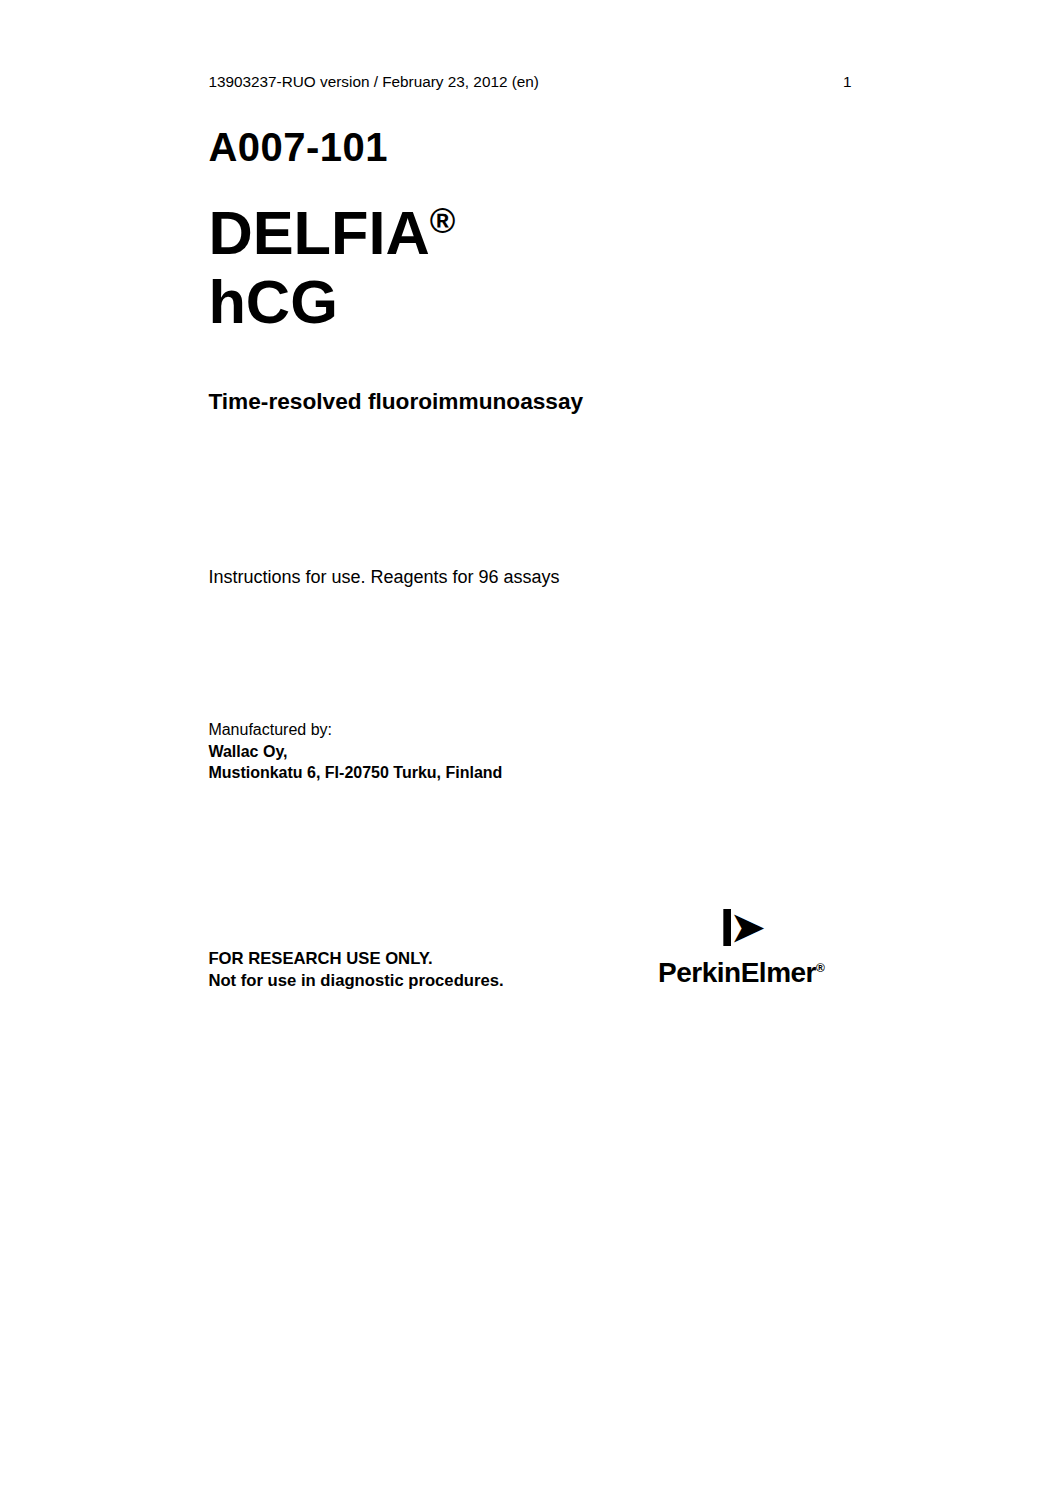13903237-RUO version / February 23, 2012 (en) 1
A007-101
DELFIA® hCG
Time-resolved fluoroimmunoassay
Instructions for use. Reagents for 96 assays
Manufactured by:
Wallac Oy,
Mustionkatu 6, FI-20750 Turku, Finland
FOR RESEARCH USE ONLY.
Not for use in diagnostic procedures.
I➤ PerkinElmer®